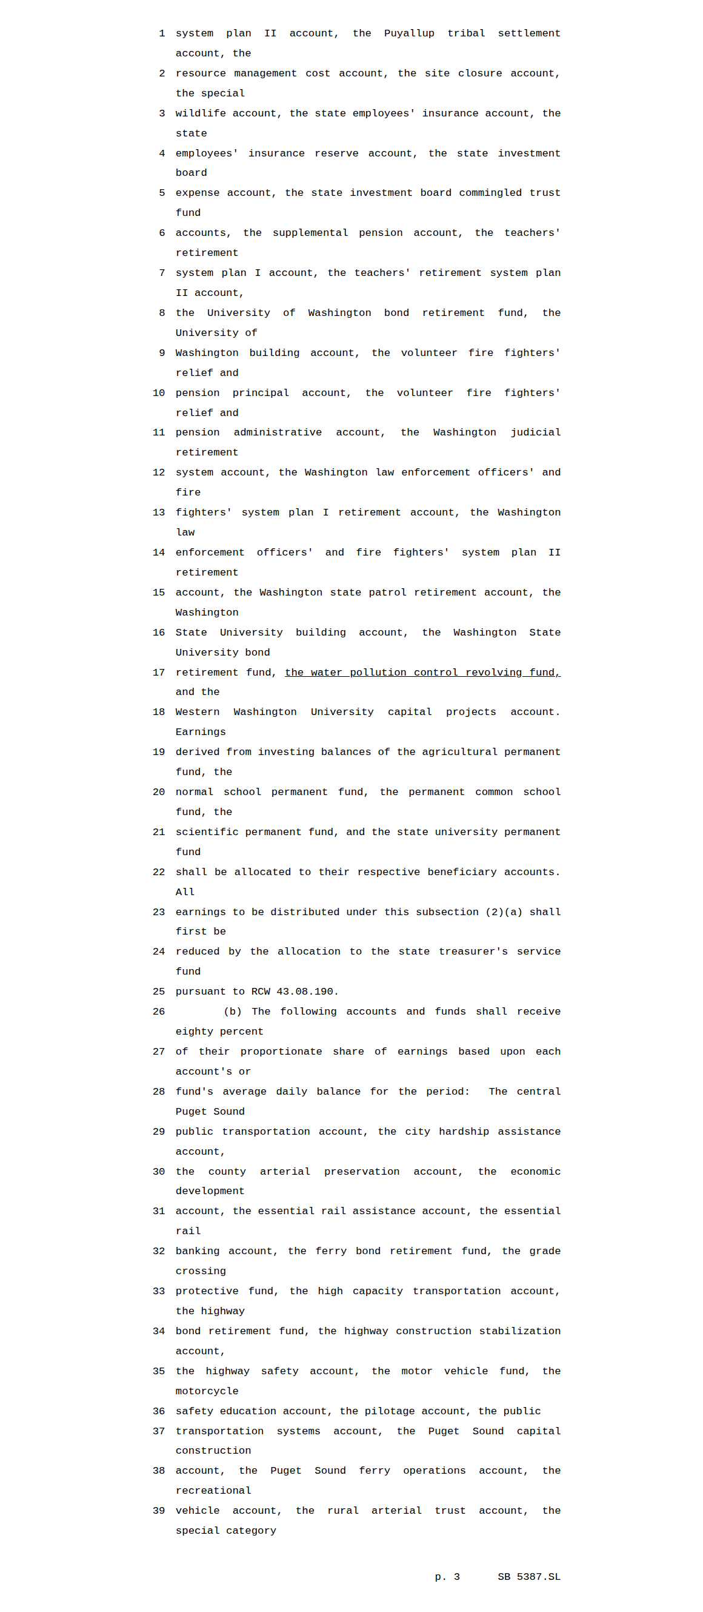system plan II account, the Puyallup tribal settlement account, the
resource management cost account, the site closure account, the special
wildlife account, the state employees' insurance account, the state
employees' insurance reserve account, the state investment board
expense account, the state investment board commingled trust fund
accounts, the supplemental pension account, the teachers' retirement
system plan I account, the teachers' retirement system plan II account,
the University of Washington bond retirement fund, the University of
Washington building account, the volunteer fire fighters' relief and
pension principal account, the volunteer fire fighters' relief and
pension administrative account, the Washington judicial retirement
system account, the Washington law enforcement officers' and fire
fighters' system plan I retirement account, the Washington law
enforcement officers' and fire fighters' system plan II retirement
account, the Washington state patrol retirement account, the Washington
State University building account, the Washington State University bond
retirement fund, the water pollution control revolving fund, and the
Western Washington University capital projects account. Earnings
derived from investing balances of the agricultural permanent fund, the
normal school permanent fund, the permanent common school fund, the
scientific permanent fund, and the state university permanent fund
shall be allocated to their respective beneficiary accounts. All
earnings to be distributed under this subsection (2)(a) shall first be
reduced by the allocation to the state treasurer's service fund
pursuant to RCW 43.08.190.
(b) The following accounts and funds shall receive eighty percent
of their proportionate share of earnings based upon each account's or
fund's average daily balance for the period: The central Puget Sound
public transportation account, the city hardship assistance account,
the county arterial preservation account, the economic development
account, the essential rail assistance account, the essential rail
banking account, the ferry bond retirement fund, the grade crossing
protective fund, the high capacity transportation account, the highway
bond retirement fund, the highway construction stabilization account,
the highway safety account, the motor vehicle fund, the motorcycle
safety education account, the pilotage account, the public
transportation systems account, the Puget Sound capital construction
account, the Puget Sound ferry operations account, the recreational
vehicle account, the rural arterial trust account, the special category
p. 3 SB 5387.SL